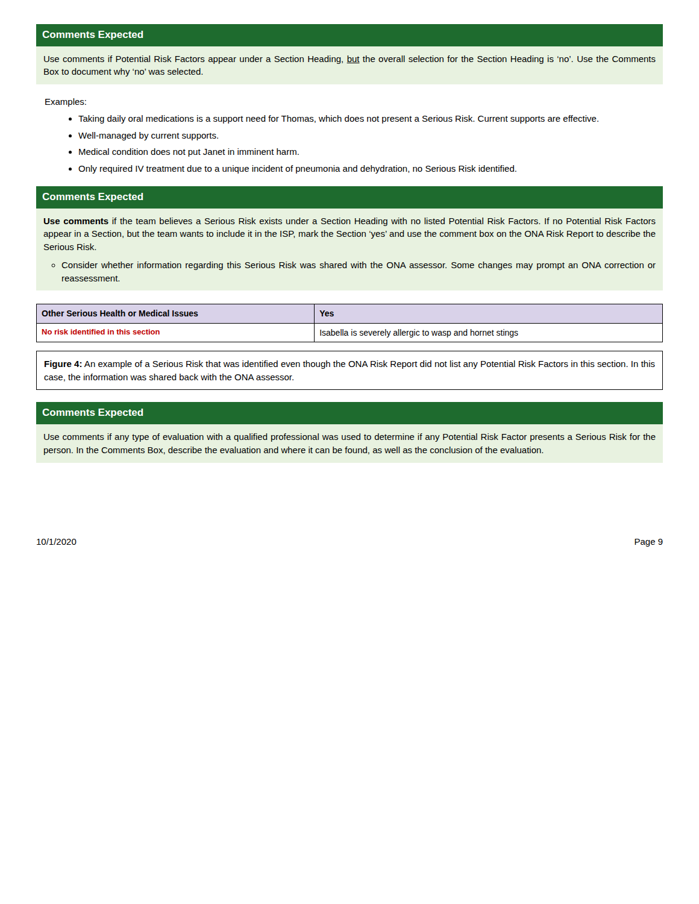Comments Expected
Use comments if Potential Risk Factors appear under a Section Heading, but the overall selection for the Section Heading is ‘no’. Use the Comments Box to document why ‘no’ was selected.
Examples:
Taking daily oral medications is a support need for Thomas, which does not present a Serious Risk. Current supports are effective.
Well-managed by current supports.
Medical condition does not put Janet in imminent harm.
Only required IV treatment due to a unique incident of pneumonia and dehydration, no Serious Risk identified.
Comments Expected
Use comments if the team believes a Serious Risk exists under a Section Heading with no listed Potential Risk Factors. If no Potential Risk Factors appear in a Section, but the team wants to include it in the ISP, mark the Section ‘yes’ and use the comment box on the ONA Risk Report to describe the Serious Risk.
Consider whether information regarding this Serious Risk was shared with the ONA assessor. Some changes may prompt an ONA correction or reassessment.
| Other Serious Health or Medical Issues | Yes |
| No risk identified in this section | Isabella is severely allergic to wasp and hornet stings |
Figure 4: An example of a Serious Risk that was identified even though the ONA Risk Report did not list any Potential Risk Factors in this section. In this case, the information was shared back with the ONA assessor.
Comments Expected
Use comments if any type of evaluation with a qualified professional was used to determine if any Potential Risk Factor presents a Serious Risk for the person. In the Comments Box, describe the evaluation and where it can be found, as well as the conclusion of the evaluation.
10/1/2020 Page 9